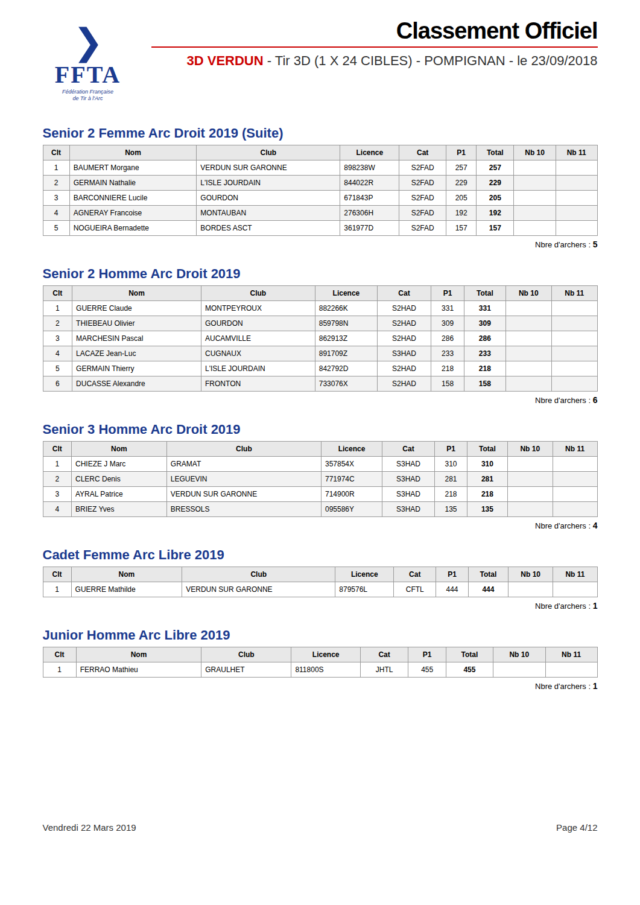❯
FFTA
Fédération Française
de Tir à l'Arc
Classement Officiel
3D VERDUN - Tir 3D (1 X 24 CIBLES) - POMPIGNAN - le 23/09/2018
Senior 2 Femme Arc Droit 2019 (Suite)
| Clt | Nom | Club | Licence | Cat | P1 | Total | Nb 10 | Nb 11 |
| --- | --- | --- | --- | --- | --- | --- | --- | --- |
| 1 | BAUMERT Morgane | VERDUN SUR GARONNE | 898238W | S2FAD | 257 | 257 | | |
| 2 | GERMAIN Nathalie | L'ISLE JOURDAIN | 844022R | S2FAD | 229 | 229 | | |
| 3 | BARCONNIERE Lucile | GOURDON | 671843P | S2FAD | 205 | 205 | | |
| 4 | AGNERAY Francoise | MONTAUBAN | 276306H | S2FAD | 192 | 192 | | |
| 5 | NOGUEIRA Bernadette | BORDES ASCT | 361977D | S2FAD | 157 | 157 | | |
Nbre d'archers : 5
Senior 2 Homme Arc Droit 2019
| Clt | Nom | Club | Licence | Cat | P1 | Total | Nb 10 | Nb 11 |
| --- | --- | --- | --- | --- | --- | --- | --- | --- |
| 1 | GUERRE Claude | MONTPEYROUX | 882266K | S2HAD | 331 | 331 | | |
| 2 | THIEBEAU Olivier | GOURDON | 859798N | S2HAD | 309 | 309 | | |
| 3 | MARCHESIN Pascal | AUCAMVILLE | 862913Z | S2HAD | 286 | 286 | | |
| 4 | LACAZE Jean-Luc | CUGNAUX | 891709Z | S3HAD | 233 | 233 | | |
| 5 | GERMAIN Thierry | L'ISLE JOURDAIN | 842792D | S2HAD | 218 | 218 | | |
| 6 | DUCASSE Alexandre | FRONTON | 733076X | S2HAD | 158 | 158 | | |
Nbre d'archers : 6
Senior 3 Homme Arc Droit 2019
| Clt | Nom | Club | Licence | Cat | P1 | Total | Nb 10 | Nb 11 |
| --- | --- | --- | --- | --- | --- | --- | --- | --- |
| 1 | CHIEZE J Marc | GRAMAT | 357854X | S3HAD | 310 | 310 | | |
| 2 | CLERC Denis | LEGUEVIN | 771974C | S3HAD | 281 | 281 | | |
| 3 | AYRAL Patrice | VERDUN SUR GARONNE | 714900R | S3HAD | 218 | 218 | | |
| 4 | BRIEZ Yves | BRESSOLS | 095586Y | S3HAD | 135 | 135 | | |
Nbre d'archers : 4
Cadet Femme Arc Libre 2019
| Clt | Nom | Club | Licence | Cat | P1 | Total | Nb 10 | Nb 11 |
| --- | --- | --- | --- | --- | --- | --- | --- | --- |
| 1 | GUERRE Mathilde | VERDUN SUR GARONNE | 879576L | CFTL | 444 | 444 | | |
Nbre d'archers : 1
Junior Homme Arc Libre 2019
| Clt | Nom | Club | Licence | Cat | P1 | Total | Nb 10 | Nb 11 |
| --- | --- | --- | --- | --- | --- | --- | --- | --- |
| 1 | FERRAO Mathieu | GRAULHET | 811800S | JHTL | 455 | 455 | | |
Nbre d'archers : 1
Vendredi 22 Mars 2019 Page 4/12